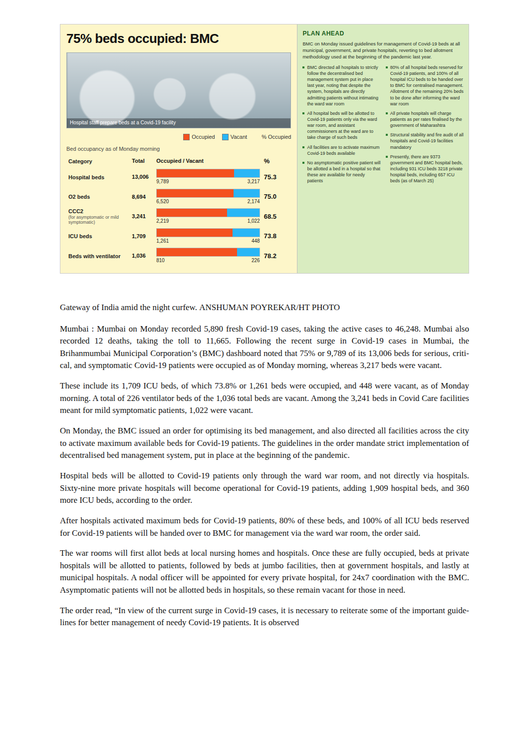75% beds occupied: BMC
Hospital staff prepare beds at a Covid-19 facility
Occupied Vacant % Occupied
Bed occupancy as of Monday morning
| Category | Total | Occupied / Vacant | % |
| --- | --- | --- | --- |
| Hospital beds | 13,006 | 9,789 3,217 | 75.3 |
| O2 beds | 8,694 | 6,520 2,174 | 75.0 |
| CCC2 (for asymptomatic or mild symptomatic) | 3,241 | 2,219 1,022 | 68.5 |
| ICU beds | 1,709 | 1,261 448 | 73.8 |
| Beds with ventilator | 1,036 | 810 226 | 78.2 |
PLAN AHEAD
BMC on Monday issued guidelines for management of Covid-19 beds at all municipal, government, and private hospitals, reverting to bed allotment methodology used at the beginning of the pandemic last year.
BMC directed all hospitals to strictly follow the decentralised bed management system put in place last year, noting that despite the system, hospitals are directly admitting patients without intimating the ward war room
All hospital beds will be allotted to Covid-19 patients only via the ward war room, and assistant commissioners at the ward are to take charge of such beds
All facilities are to activate maximum Covid-19 beds available
No asymptomatic positive patient will be allotted a bed in a hospital so that these are available for needy patients
80% of all hospital beds reserved for Covid-19 patients, and 100% of all hospital ICU beds to be handed over to BMC for centralised management. Allotment of the remaining 20% beds to be done after informing the ward war room
All private hospitals will charge patients as per rates finalised by the government of Maharashtra
Structural stability and fire audit of all hospitals and Covid-19 facilities mandatory
Presently, there are 9373 government and BMC hospital beds, including 931 ICU beds 3218 private hospital beds, including 657 ICU beds (as of March 25)
Gateway of India amid the night curfew. ANSHUMAN POYREKAR/HT PHOTO
Mumbai : Mumbai on Monday recorded 5,890 fresh Covid-19 cases, taking the active cases to 46,248. Mumbai also recorded 12 deaths, taking the toll to 11,665. Following the recent surge in Covid-19 cases in Mumbai, the Brihanmumbai Municipal Corporation’s (BMC) dashboard noted that 75% or 9,789 of its 13,006 beds for serious, critical, and symptomatic Covid-19 patients were occupied as of Monday morning, whereas 3,217 beds were vacant.
These include its 1,709 ICU beds, of which 73.8% or 1,261 beds were occupied, and 448 were vacant, as of Monday morning. A total of 226 ventilator beds of the 1,036 total beds are vacant. Among the 3,241 beds in Covid Care facilities meant for mild symptomatic patients, 1,022 were vacant.
On Monday, the BMC issued an order for optimising its bed management, and also directed all facilities across the city to activate maximum available beds for Covid-19 patients. The guidelines in the order mandate strict implementation of decentralised bed management system, put in place at the beginning of the pandemic.
Hospital beds will be allotted to Covid-19 patients only through the ward war room, and not directly via hospitals. Sixty-nine more private hospitals will become operational for Covid-19 patients, adding 1,909 hospital beds, and 360 more ICU beds, according to the order.
After hospitals activated maximum beds for Covid-19 patients, 80% of these beds, and 100% of all ICU beds reserved for Covid-19 patients will be handed over to BMC for management via the ward war room, the order said.
The war rooms will first allot beds at local nursing homes and hospitals. Once these are fully occupied, beds at private hospitals will be allotted to patients, followed by beds at jumbo facilities, then at government hospitals, and lastly at municipal hospitals. A nodal officer will be appointed for every private hospital, for 24x7 coordination with the BMC. Asymptomatic patients will not be allotted beds in hospitals, so these remain vacant for those in need.
The order read, “In view of the current surge in Covid-19 cases, it is necessary to reiterate some of the important guidelines for better management of needy Covid-19 patients. It is observed